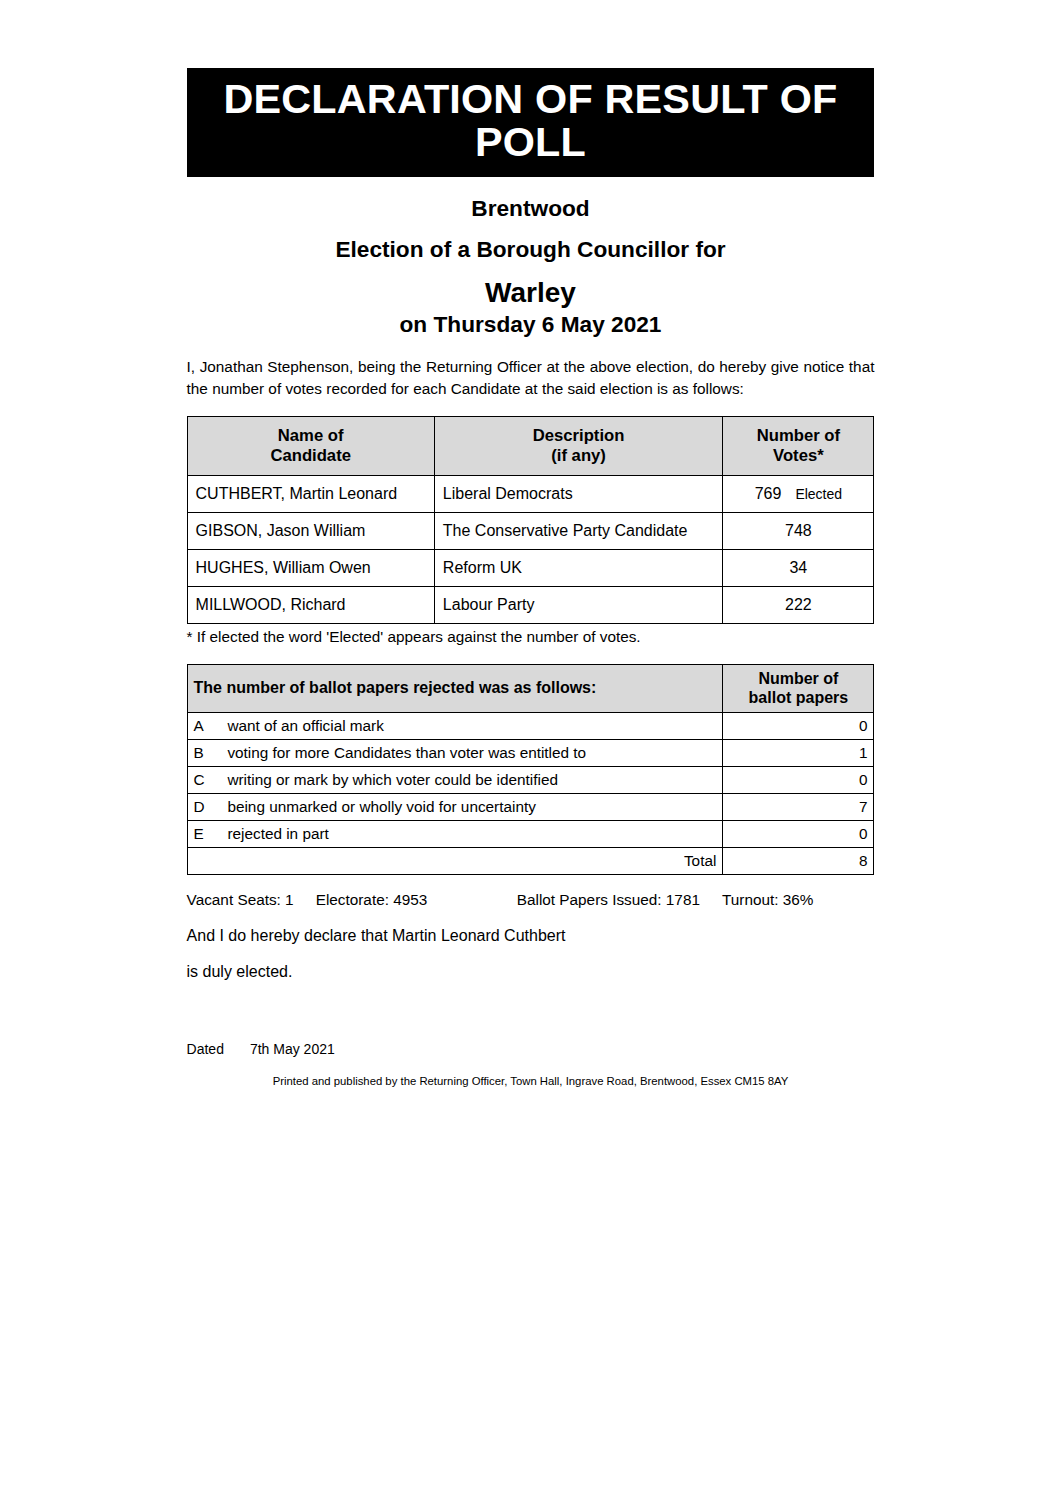DECLARATION OF RESULT OF POLL
Brentwood
Election of a Borough Councillor for
Warley
on Thursday 6 May 2021
I, Jonathan Stephenson, being the Returning Officer at the above election, do hereby give notice that the number of votes recorded for each Candidate at the said election is as follows:
| Name of Candidate | Description (if any) | Number of Votes* |
| --- | --- | --- |
| CUTHBERT, Martin Leonard | Liberal Democrats | 769 Elected |
| GIBSON, Jason William | The Conservative Party Candidate | 748 |
| HUGHES, William Owen | Reform UK | 34 |
| MILLWOOD, Richard | Labour Party | 222 |
* If elected the word 'Elected' appears against the number of votes.
| The number of ballot papers rejected was as follows: | Number of ballot papers |
| --- | --- |
| A | want of an official mark | 0 |
| B | voting for more Candidates than voter was entitled to | 1 |
| C | writing or mark by which voter could be identified | 0 |
| D | being unmarked or wholly void for uncertainty | 7 |
| E | rejected in part | 0 |
| Total | 8 |
Vacant Seats: 1 Electorate: 4953
Ballot Papers Issued: 1781 Turnout: 36%
And I do hereby declare that Martin Leonard Cuthbert
is duly elected.
Dated 7th May 2021
Printed and published by the Returning Officer, Town Hall, Ingrave Road, Brentwood, Essex CM15 8AY